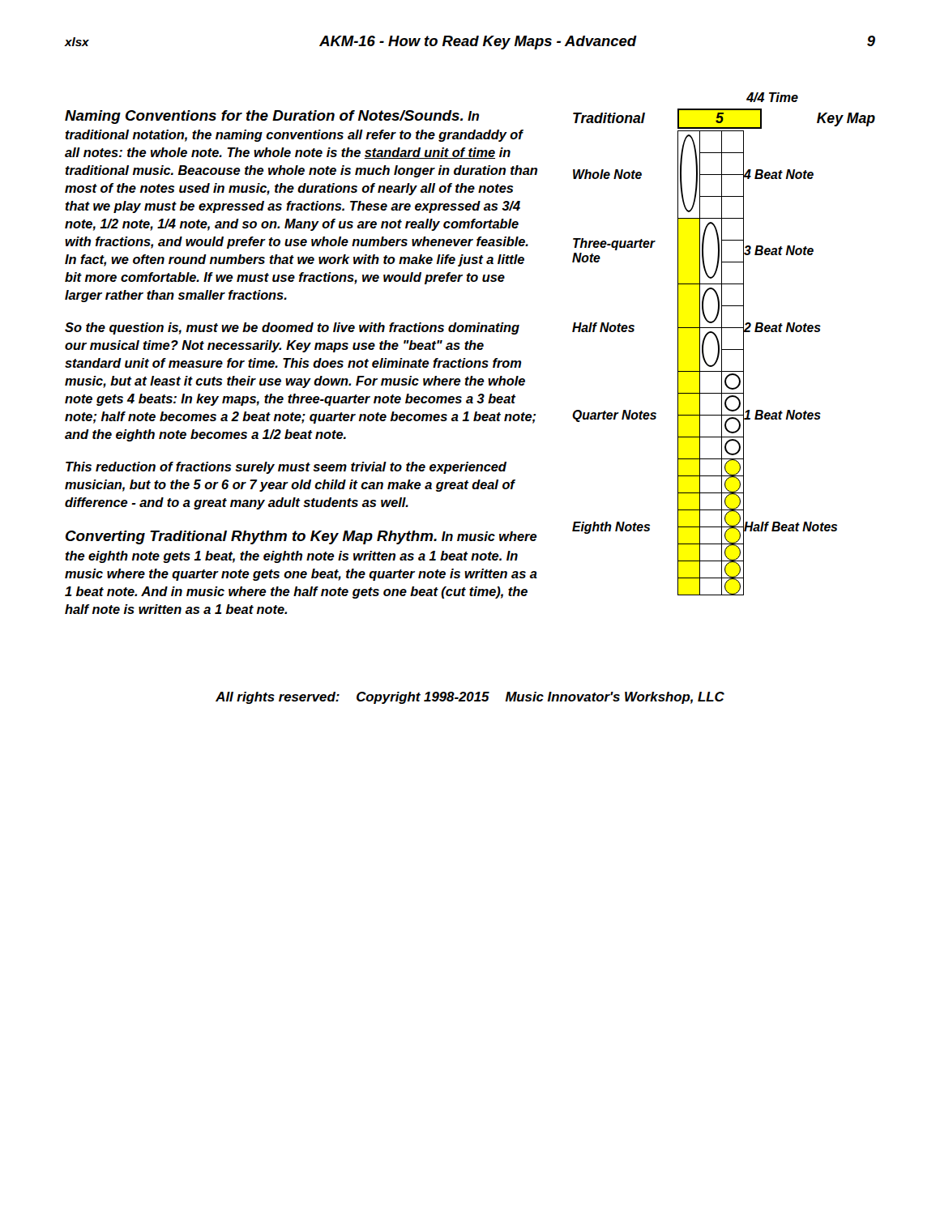xlsx
AKM-16 - How to Read Key Maps - Advanced
9
Naming Conventions for the Duration of Notes/Sounds.
In traditional notation, the naming conventions all refer to the grandaddy of all notes: the whole note. The whole note is the standard unit of time in traditional music. Beacouse the whole note is much longer in duration than most of the notes used in music, the durations of nearly all of the notes that we play must be expressed as fractions. These are expressed as 3/4 note, 1/2 note, 1/4 note, and so on. Many of us are not really comfortable with fractions, and would prefer to use whole numbers whenever feasible. In fact, we often round numbers that we work with to make life just a little bit more comfortable. If we must use fractions, we would prefer to use larger rather than smaller fractions.
So the question is, must we be doomed to live with fractions dominating our musical time? Not necessarily. Key maps use the "beat" as the standard unit of measure for time. This does not eliminate fractions from music, but at least it cuts their use way down. For music where the whole note gets 4 beats: In key maps, the three-quarter note becomes a 3 beat note; half note becomes a 2 beat note; quarter note becomes a 1 beat note; and the eighth note becomes a 1/2 beat note.
This reduction of fractions surely must seem trivial to the experienced musician, but to the 5 or 6 or 7 year old child it can make a great deal of difference - and to a great many adult students as well.
Converting Traditional Rhythm to Key Map Rhythm.
In music where the eighth note gets 1 beat, the eighth note is written as a 1 beat note. In music where the quarter note gets one beat, the quarter note is written as a 1 beat note. And in music where the half note gets one beat (cut time), the half note is written as a 1 beat note.
4/4 Time
Traditional
5
Key Map
| Whole Note | | | | 4 Beat Note |
| Three-quarter Note | | | | 3 Beat Note |
| Half Notes | | | | 2 Beat Notes |
| Quarter Notes | | | | 1 Beat Notes |
| Eighth Notes | | | | Half Beat Notes |
All rights reserved: Copyright 1998-2015 Music Innovator's Workshop, LLC